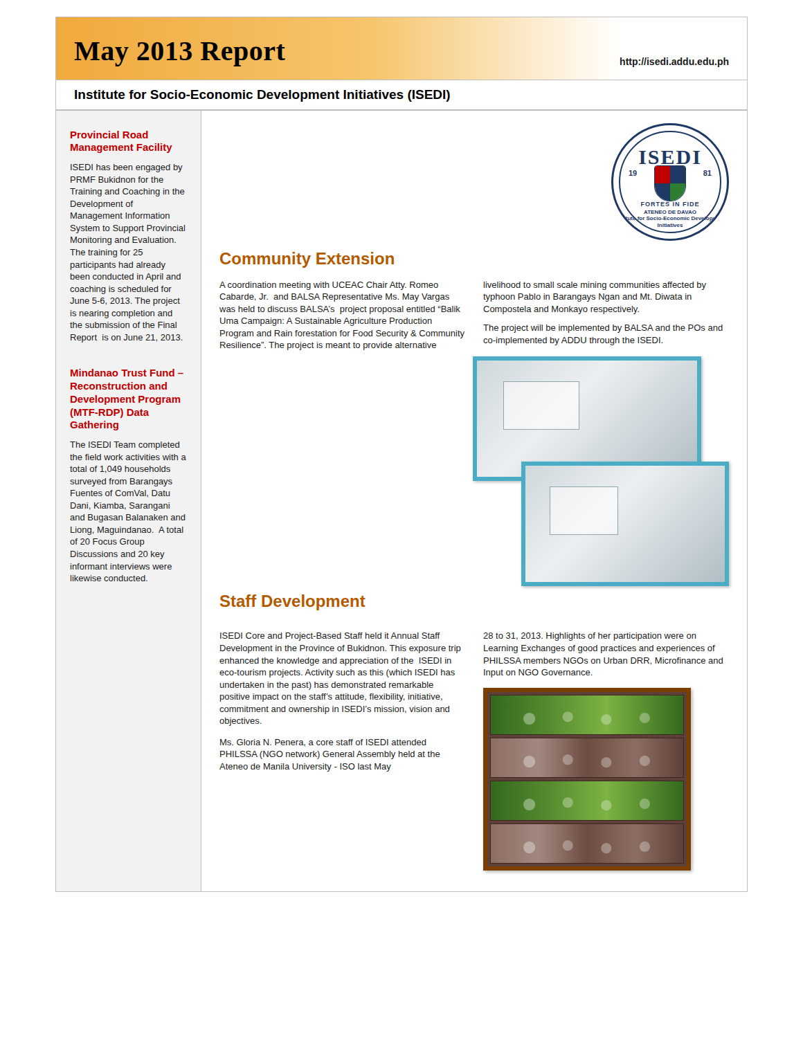May 2013 Report
http://isedi.addu.edu.ph
Institute for Socio-Economic Development Initiatives (ISEDI)
Provincial Road Management Facility
ISEDI has been engaged by PRMF Bukidnon for the Training and Coaching in the Development of Management Information System to Support Provincial Monitoring and Evaluation. The training for 25 participants had already been conducted in April and coaching is scheduled for June 5-6, 2013. The project is nearing completion and the submission of the Final Report is on June 21, 2013.
Mindanao Trust Fund – Reconstruction and Development Program (MTF-RDP) Data Gathering
The ISEDI Team completed the field work activities with a total of 1,049 households surveyed from Barangays Fuentes of ComVal, Datu Dani, Kiamba, Sarangani and Bugasan Balanaken and Liong, Maguindanao. A total of 20 Focus Group Discussions and 20 key informant interviews were likewise conducted.
ISEDI
1981
FORTES IN FIDE
ATENEO DE DAVAO
Institute for Socio-Economic Development Initiatives
Community Extension
A coordination meeting with UCEAC Chair Atty. Romeo Cabarde, Jr. and BALSA Representative Ms. May Vargas was held to discuss BALSA’s project proposal entitled “Balik Uma Campaign: A Sustainable Agriculture Production Program and Rain forestation for Food Security & Community Resilience”. The project is meant to provide alternative livelihood to small scale mining communities affected by typhoon Pablo in Barangays Ngan and Mt. Diwata in Compostela and Monkayo respectively.
The project will be implemented by BALSA and the POs and co-implemented by ADDU through the ISEDI.
Staff Development
ISEDI Core and Project-Based Staff held it Annual Staff Development in the Province of Bukidnon. This exposure trip enhanced the knowledge and appreciation of the ISEDI in eco-tourism projects. Activity such as this (which ISEDI has undertaken in the past) has demonstrated remarkable positive impact on the staff’s attitude, flexibility, initiative, commitment and ownership in ISEDI’s mission, vision and objectives.
Ms. Gloria N. Penera, a core staff of ISEDI attended PHILSSA (NGO network) General Assembly held at the Ateneo de Manila University - ISO last May
28 to 31, 2013. Highlights of her participation were on Learning Exchanges of good practices and experiences of PHILSSA members NGOs on Urban DRR, Microfinance and Input on NGO Governance.